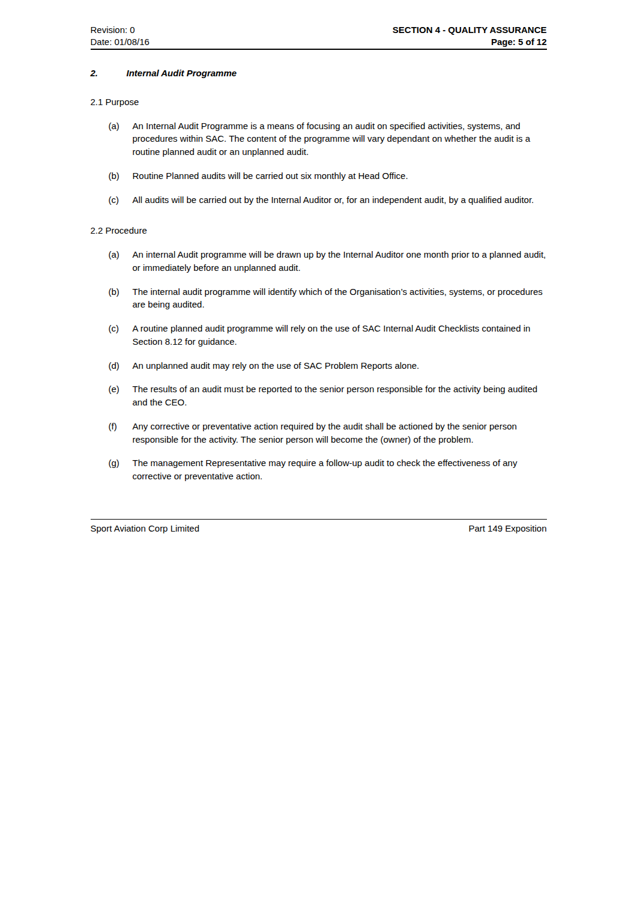Revision: 0
Date: 01/08/16
SECTION 4 - QUALITY ASSURANCE
Page: 5 of 12
2. Internal Audit Programme
2.1 Purpose
(a) An Internal Audit Programme is a means of focusing an audit on specified activities, systems, and procedures within SAC. The content of the programme will vary dependant on whether the audit is a routine planned audit or an unplanned audit.
(b) Routine Planned audits will be carried out six monthly at Head Office.
(c) All audits will be carried out by the Internal Auditor or, for an independent audit, by a qualified auditor.
2.2 Procedure
(a) An internal Audit programme will be drawn up by the Internal Auditor one month prior to a planned audit, or immediately before an unplanned audit.
(b) The internal audit programme will identify which of the Organisation’s activities, systems, or procedures are being audited.
(c) A routine planned audit programme will rely on the use of SAC Internal Audit Checklists contained in Section 8.12 for guidance.
(d) An unplanned audit may rely on the use of SAC Problem Reports alone.
(e) The results of an audit must be reported to the senior person responsible for the activity being audited and the CEO.
(f) Any corrective or preventative action required by the audit shall be actioned by the senior person responsible for the activity. The senior person will become the (owner) of the problem.
(g) The management Representative may require a follow-up audit to check the effectiveness of any corrective or preventative action.
Sport Aviation Corp Limited
Part 149 Exposition